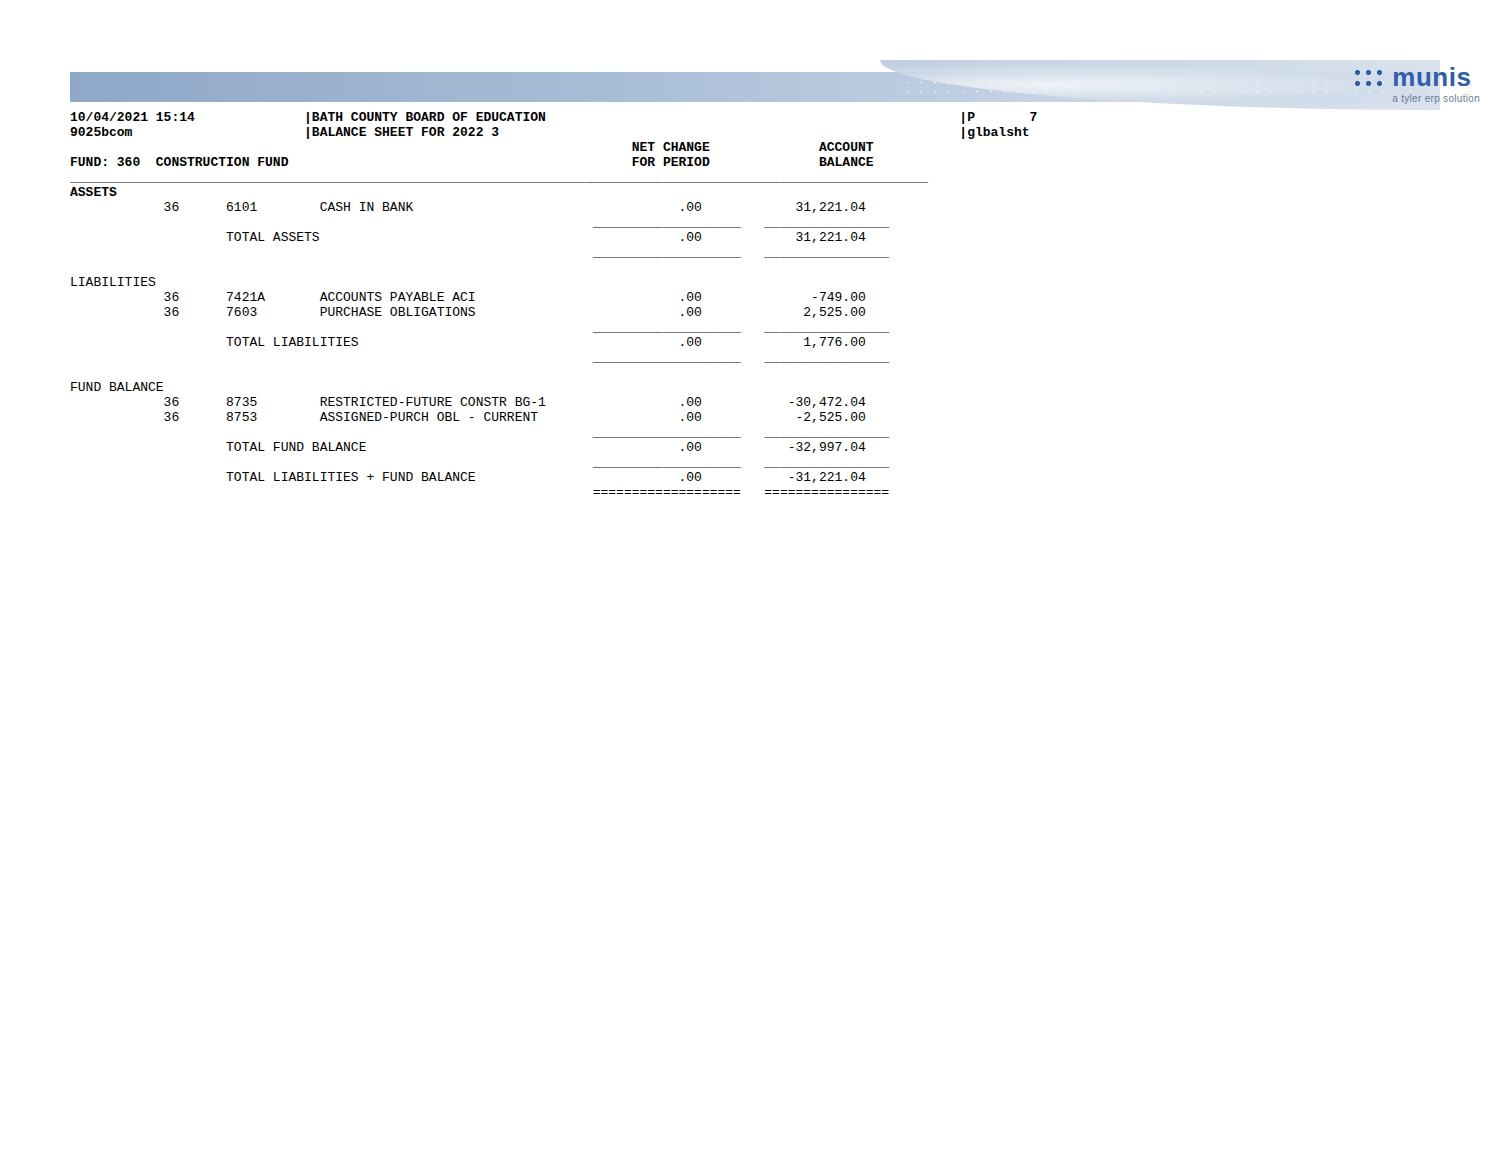munis
a tyler erp solution
10/04/2021 15:14              |BATH COUNTY BOARD OF EDUCATION                                                     |P       7
9025bcom                      |BALANCE SHEET FOR 2022 3                                                           |glbalsht
                                                                        NET CHANGE              ACCOUNT
FUND: 360  CONSTRUCTION FUND                                            FOR PERIOD              BALANCE
______________________________________________________________________________________________________________
ASSETS
            36      6101        CASH IN BANK                                  .00            31,221.04
                                                                   ___________________   ________________
                    TOTAL ASSETS                                              .00            31,221.04
                                                                   ___________________   ________________

LIABILITIES
            36      7421A       ACCOUNTS PAYABLE ACI                          .00              -749.00
            36      7603        PURCHASE OBLIGATIONS                          .00             2,525.00
                                                                   ___________________   ________________
                    TOTAL LIABILITIES                                         .00             1,776.00
                                                                   ___________________   ________________

FUND BALANCE
            36      8735        RESTRICTED-FUTURE CONSTR BG-1                 .00           -30,472.04
            36      8753        ASSIGNED-PURCH OBL - CURRENT                  .00            -2,525.00
                                                                   ___________________   ________________
                    TOTAL FUND BALANCE                                        .00           -32,997.04
                                                                   ___________________   ________________
                    TOTAL LIABILITIES + FUND BALANCE                          .00           -31,221.04
                                                                   ===================   ================